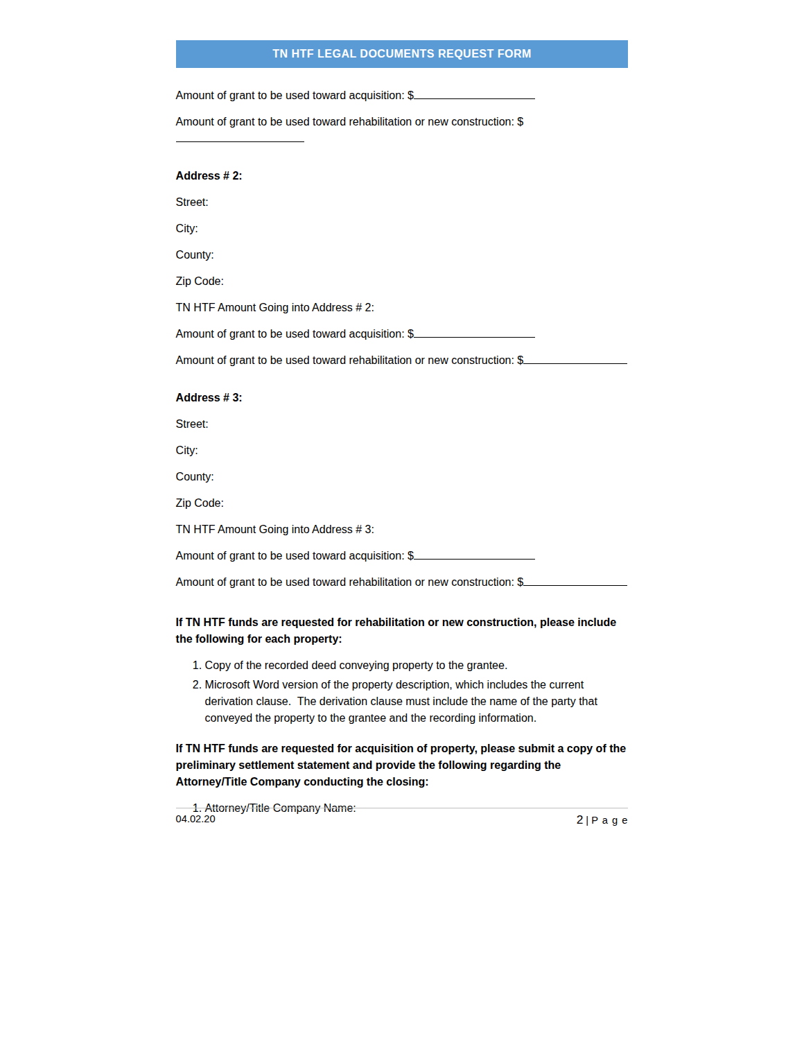TN HTF LEGAL DOCUMENTS REQUEST FORM
Amount of grant to be used toward acquisition: $
Amount of grant to be used toward rehabilitation or new construction: $
Address # 2:
Street:
City:
County:
Zip Code:
TN HTF Amount Going into Address # 2:
Amount of grant to be used toward acquisition: $
Amount of grant to be used toward rehabilitation or new construction: $
Address # 3:
Street:
City:
County:
Zip Code:
TN HTF Amount Going into Address # 3:
Amount of grant to be used toward acquisition: $
Amount of grant to be used toward rehabilitation or new construction: $
If TN HTF funds are requested for rehabilitation or new construction, please include the following for each property:
Copy of the recorded deed conveying property to the grantee.
Microsoft Word version of the property description, which includes the current derivation clause. The derivation clause must include the name of the party that conveyed the property to the grantee and the recording information.
If TN HTF funds are requested for acquisition of property, please submit a copy of the preliminary settlement statement and provide the following regarding the Attorney/Title Company conducting the closing:
Attorney/Title Company Name:
04.02.20 2 | P a g e